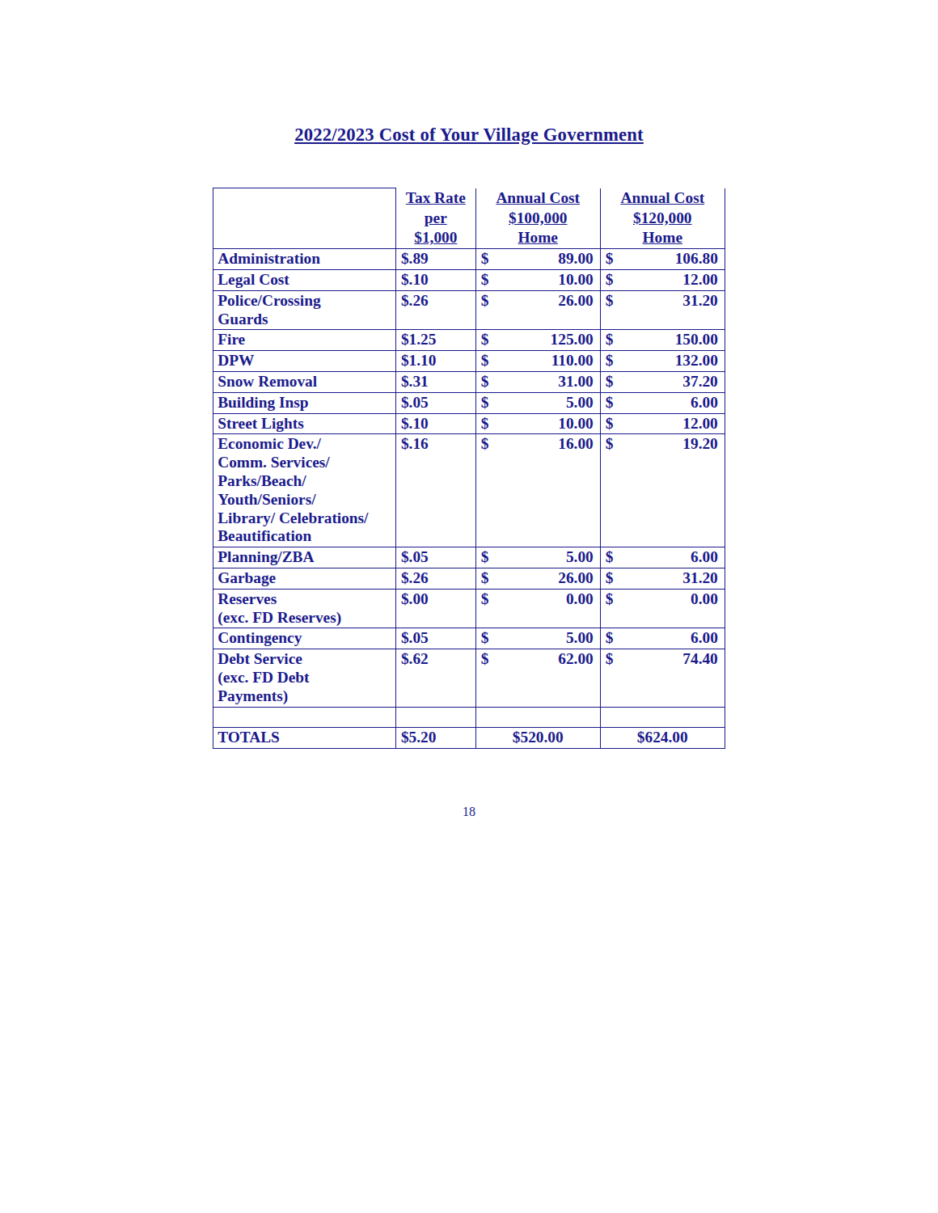2022/2023 Cost of Your Village Government
| | Tax Rate | Annual Cost | Annual Cost |
| per | $100,000 | $120,000 |
| $1,000 | Home | Home |
| Administration | $.89 | $ 89.00 | $ 106.80 |
| Legal Cost | $.10 | $ 10.00 | $ 12.00 |
| Police/Crossing Guards | $.26 | $ 26.00 | $ 31.20 |
| Fire | $1.25 | $ 125.00 | $ 150.00 |
| DPW | $1.10 | $ 110.00 | $ 132.00 |
| Snow Removal | $.31 | $ 31.00 | $ 37.20 |
| Building Insp | $.05 | $ 5.00 | $ 6.00 |
| Street Lights | $.10 | $ 10.00 | $ 12.00 |
| Economic Dev./ Comm. Services/ Parks/Beach/ Youth/Seniors/ Library/ Celebrations/ Beautification | $.16 | $ 16.00 | $ 19.20 |
| Planning/ZBA | $.05 | $ 5.00 | $ 6.00 |
| Garbage | $.26 | $ 26.00 | $ 31.20 |
| Reserves (exc. FD Reserves) | $.00 | $ 0.00 | $ 0.00 |
| Contingency | $.05 | $ 5.00 | $ 6.00 |
| Debt Service (exc. FD Debt Payments) | $.62 | $ 62.00 | $ 74.40 |
| TOTALS | $5.20 | $520.00 | $624.00 |
18